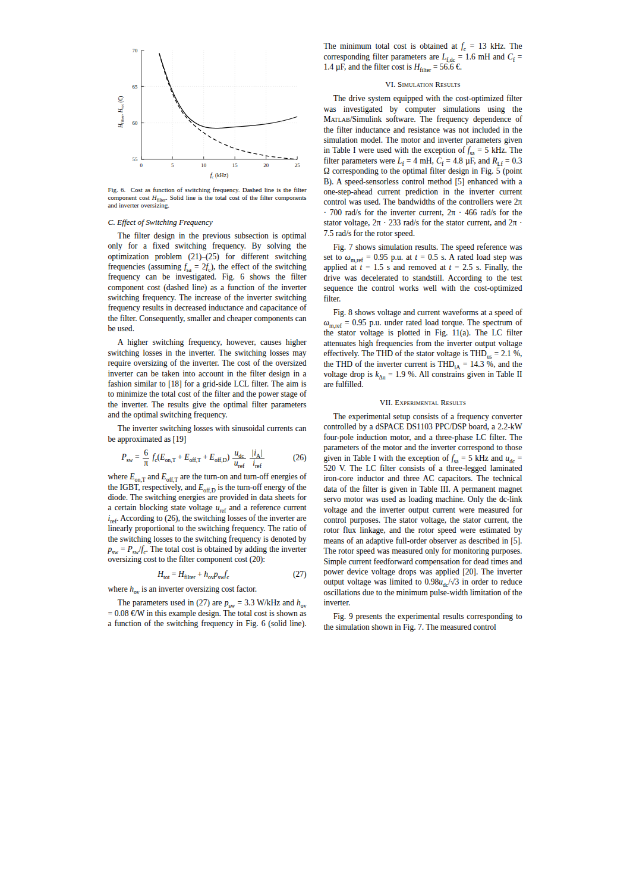55 60 65 70 0 5 10 15 20 25 fc (kHz) Hfilter, Htot (€)
Fig. 6. Cost as function of switching frequency. Dashed line is the filter component cost Hfilter. Solid line is the total cost of the filter components and inverter oversizing.
C. Effect of Switching Frequency
The filter design in the previous subsection is optimal only for a fixed switching frequency. By solving the optimization problem (21)–(25) for different switching frequencies (assuming fsa = 2fc), the effect of the switching frequency can be investigated. Fig. 6 shows the filter component cost (dashed line) as a function of the inverter switching frequency. The increase of the inverter switching frequency results in decreased inductance and capacitance of the filter. Consequently, smaller and cheaper components can be used.
A higher switching frequency, however, causes higher switching losses in the inverter. The switching losses may require oversizing of the inverter. The cost of the oversized inverter can be taken into account in the filter design in a fashion similar to [18] for a grid-side LCL filter. The aim is to minimize the total cost of the filter and the power stage of the inverter. The results give the optimal filter parameters and the optimal switching frequency.
The inverter switching losses with sinusoidal currents can be approximated as [19]
Psw = 6 π fc(Eon,T + Eoff,T + Eoff,D) udc uref |iA|iref (26)
where Eon,T and Eoff,T are the turn-on and turn-off energies of the IGBT, respectively, and Eoff,D is the turn-off energy of the diode. The switching energies are provided in data sheets for a certain blocking state voltage uref and a reference current iref. According to (26), the switching losses of the inverter are linearly proportional to the switching frequency. The ratio of the switching losses to the switching frequency is denoted by psw = Psw/fc. The total cost is obtained by adding the inverter oversizing cost to the filter component cost (20):
Htot = Hfilter + hovpswfc (27)
where hov is an inverter oversizing cost factor.
The parameters used in (27) are psw = 3.3 W/kHz and hov = 0.08 €/W in this example design. The total cost is shown as a function of the switching frequency in Fig. 6 (solid line). The minimum total cost is obtained at fc = 13 kHz. The corresponding filter parameters are Lf,dc = 1.6 mH and Cf = 1.4 µF, and the filter cost is Hfilter = 56.6 €.
VI. Simulation Results
The drive system equipped with the cost-optimized filter was investigated by computer simulations using the Matlab/Simulink software. The frequency dependence of the filter inductance and resistance was not included in the simulation model. The motor and inverter parameters given in Table I were used with the exception of fsa = 5 kHz. The filter parameters were Lf = 4 mH, Cf = 4.8 µF, and RLf = 0.3 Ω corresponding to the optimal filter design in Fig. 5 (point B). A speed-sensorless control method [5] enhanced with a one-step-ahead current prediction in the inverter current control was used. The bandwidths of the controllers were 2π · 700 rad/s for the inverter current, 2π · 466 rad/s for the stator voltage, 2π · 233 rad/s for the stator current, and 2π · 7.5 rad/s for the rotor speed.
Fig. 7 shows simulation results. The speed reference was set to ωm,ref = 0.95 p.u. at t = 0.5 s. A rated load step was applied at t = 1.5 s and removed at t = 2.5 s. Finally, the drive was decelerated to standstill. According to the test sequence the control works well with the cost-optimized filter.
Fig. 8 shows voltage and current waveforms at a speed of ωm,ref = 0.95 p.u. under rated load torque. The spectrum of the stator voltage is plotted in Fig. 11(a). The LC filter attenuates high frequencies from the inverter output voltage effectively. The THD of the stator voltage is THDus = 2.1 %, the THD of the inverter current is THDiA = 14.3 %, and the voltage drop is kΔu = 1.9 %. All constrains given in Table II are fulfilled.
VII. Experimental Results
The experimental setup consists of a frequency converter controlled by a dSPACE DS1103 PPC/DSP board, a 2.2-kW four-pole induction motor, and a three-phase LC filter. The parameters of the motor and the inverter correspond to those given in Table I with the exception of fsa = 5 kHz and udc = 520 V. The LC filter consists of a three-legged laminated iron-core inductor and three AC capacitors. The technical data of the filter is given in Table III. A permanent magnet servo motor was used as loading machine. Only the dc-link voltage and the inverter output current were measured for control purposes. The stator voltage, the stator current, the rotor flux linkage, and the rotor speed were estimated by means of an adaptive full-order observer as described in [5]. The rotor speed was measured only for monitoring purposes. Simple current feedforward compensation for dead times and power device voltage drops was applied [20]. The inverter output voltage was limited to 0.98udc/√3 in order to reduce oscillations due to the minimum pulse-width limitation of the inverter.
Fig. 9 presents the experimental results corresponding to the simulation shown in Fig. 7. The measured control